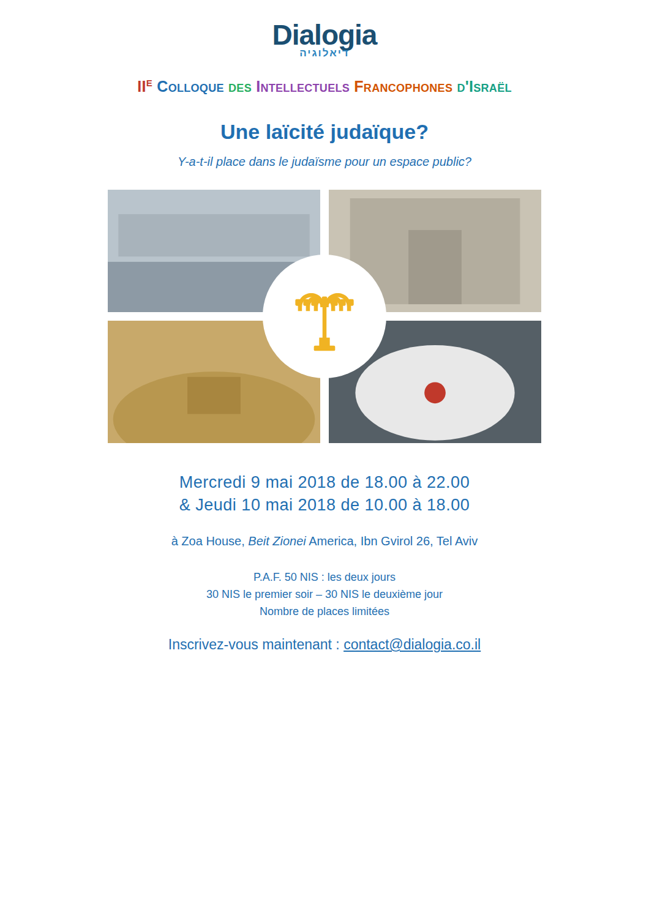Dialogia דיאלוגיה
IIe Colloque des Intellectuels Francophones d'Israël
Une laïcité judaïque?
Y-a-t-il place dans le judaïsme pour un espace public?
Mercredi 9 mai 2018 de 18.00 à 22.00
& Jeudi 10 mai 2018 de 10.00 à 18.00
à Zoa House, Beit Zionei America, Ibn Gvirol 26, Tel Aviv
P.A.F. 50 NIS : les deux jours
30 NIS le premier soir – 30 NIS le deuxième jour
Nombre de places limitées
Inscrivez-vous maintenant : contact@dialogia.co.il